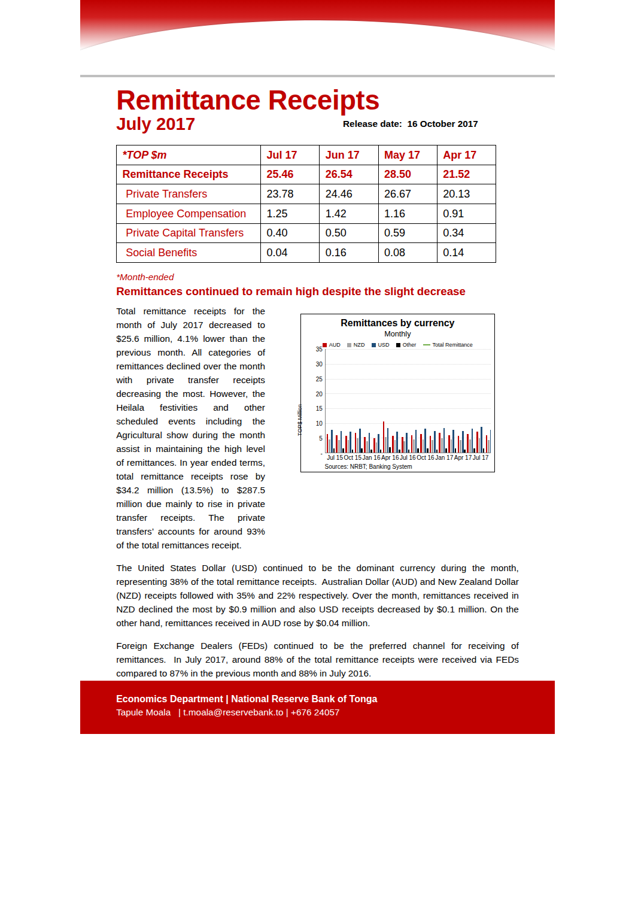Remittance Receipts
July 2017
Release date: 16 October 2017
| *TOP $m | Jul 17 | Jun 17 | May 17 | Apr 17 |
| --- | --- | --- | --- | --- |
| Remittance Receipts | 25.46 | 26.54 | 28.50 | 21.52 |
| Private Transfers | 23.78 | 24.46 | 26.67 | 20.13 |
| Employee Compensation | 1.25 | 1.42 | 1.16 | 0.91 |
| Private Capital Transfers | 0.40 | 0.50 | 0.59 | 0.34 |
| Social Benefits | 0.04 | 0.16 | 0.08 | 0.14 |
*Month-ended
Remittances continued to remain high despite the slight decrease
Total remittance receipts for the month of July 2017 decreased to $25.6 million, 4.1% lower than the previous month. All categories of remittances declined over the month with private transfer receipts decreasing the most. However, the Heilala festivities and other scheduled events including the Agricultural show during the month assist in maintaining the high level of remittances. In year ended terms, total remittance receipts rose by $34.2 million (13.5%) to $287.5 million due mainly to rise in private transfer receipts. The private transfers’ accounts for around 93% of the total remittances receipt.
Remittances by currency
Monthly
AUD NZD USD Other Total Remittance
TOP$ Million 35 30 25 20 15 10 5 -
Jul 15 Oct 15 Jan 16 Apr 16 Jul 16 Oct 16 Jan 17 Apr 17 Jul 17
Sources: NRBT; Banking System
The United States Dollar (USD) continued to be the dominant currency during the month, representing 38% of the total remittance receipts. Australian Dollar (AUD) and New Zealand Dollar (NZD) receipts followed with 35% and 22% respectively. Over the month, remittances received in NZD declined the most by $0.9 million and also USD receipts decreased by $0.1 million. On the other hand, remittances received in AUD rose by $0.04 million.
Foreign Exchange Dealers (FEDs) continued to be the preferred channel for receiving of remittances. In July 2017, around 88% of the total remittance receipts were received via FEDs compared to 87% in the previous month and 88% in July 2016.
Economics Department | National Reserve Bank of Tonga
Tapule Moala | t.moala@reservebank.to | +676 24057